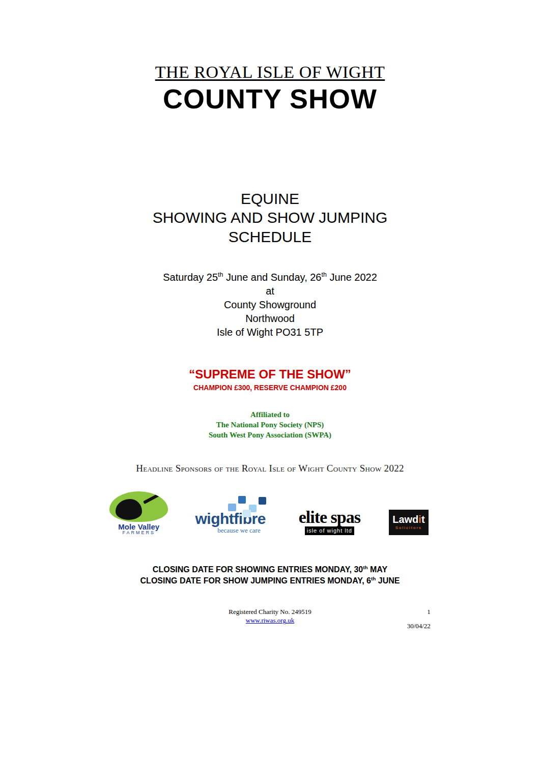THE ROYAL ISLE OF WIGHT
COUNTY SHOW
EQUINE SHOWING AND SHOW JUMPING SCHEDULE
Saturday 25th June and Sunday, 26th June 2022
at
County Showground
Northwood
Isle of Wight PO31 5TP
“SUPREME OF THE SHOW” CHAMPION £300, RESERVE CHAMPION £200
Affiliated to
The National Pony Society (NPS)
South West Pony Association (SWPA)
Headline Sponsors of the Royal Isle of Wight County Show 2022
Mole Valley
FARMERS
wightfibre
because we care
elite spas
isle of wight ltd
Lawdit
Solicitors
CLOSING DATE FOR SHOWING ENTRIES MONDAY, 30th MAY
CLOSING DATE FOR SHOW JUMPING ENTRIES MONDAY, 6th JUNE
Registered Charity No. 249519 www.riwas.org.uk 1 30/04/22